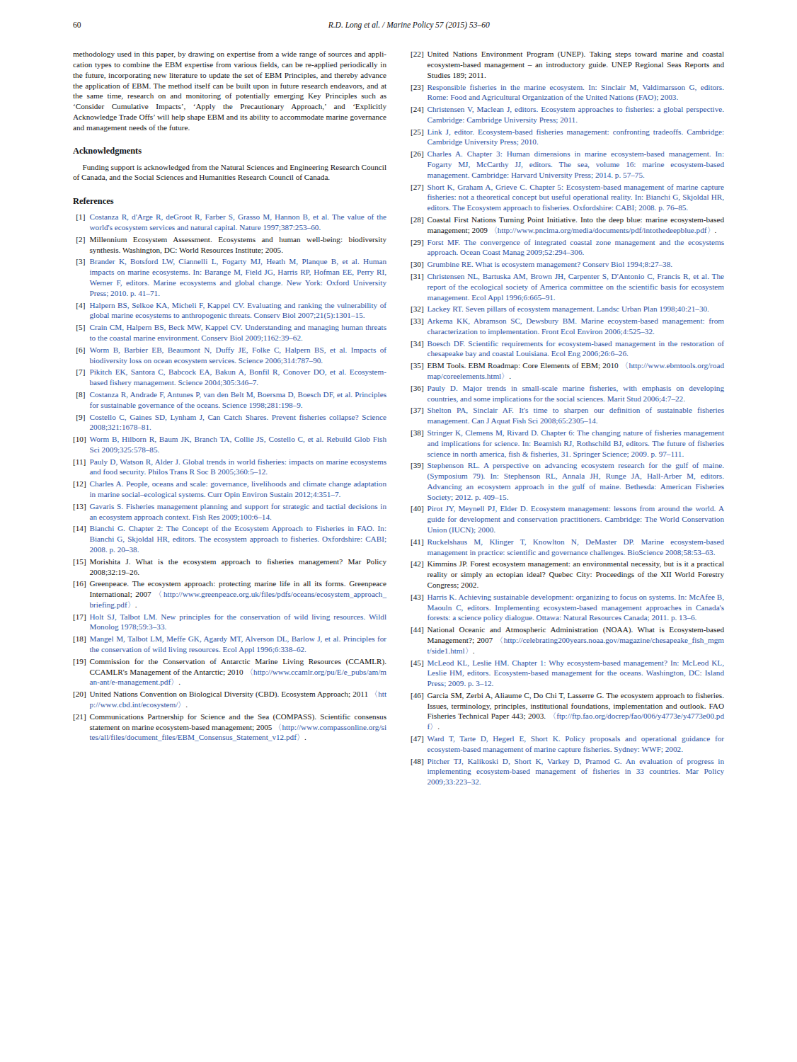60
R.D. Long et al. / Marine Policy 57 (2015) 53–60
methodology used in this paper, by drawing on expertise from a wide range of sources and application types to combine the EBM expertise from various fields, can be re-applied periodically in the future, incorporating new literature to update the set of EBM Principles, and thereby advance the application of EBM. The method itself can be built upon in future research endeavors, and at the same time, research on and monitoring of potentially emerging Key Principles such as ‘Consider Cumulative Impacts’, ‘Apply the Precautionary Approach,’ and ‘Explicitly Acknowledge Trade Offs’ will help shape EBM and its ability to accommodate marine governance and management needs of the future.
Acknowledgments
Funding support is acknowledged from the Natural Sciences and Engineering Research Council of Canada, and the Social Sciences and Humanities Research Council of Canada.
References
[1] Costanza R, d'Arge R, deGroot R, Farber S, Grasso M, Hannon B, et al. The value of the world's ecosystem services and natural capital. Nature 1997;387:253–60.
[2] Millennium Ecosystem Assessment. Ecosystems and human well-being: biodiversity synthesis. Washington, DC: World Resources Institute; 2005.
[3] Brander K, Botsford LW, Ciannelli L, Fogarty MJ, Heath M, Planque B, et al. Human impacts on marine ecosystems. In: Barange M, Field JG, Harris RP, Hofman EE, Perry RI, Werner F, editors. Marine ecosystems and global change. New York: Oxford University Press; 2010. p. 41–71.
[4] Halpern BS, Selkoe KA, Micheli F, Kappel CV. Evaluating and ranking the vulnerability of global marine ecosystems to anthropogenic threats. Conserv Biol 2007;21(5):1301–15.
[5] Crain CM, Halpern BS, Beck MW, Kappel CV. Understanding and managing human threats to the coastal marine environment. Conserv Biol 2009;1162:39–62.
[6] Worm B, Barbier EB, Beaumont N, Duffy JE, Folke C, Halpern BS, et al. Impacts of biodiversity loss on ocean ecosystem services. Science 2006;314:787–90.
[7] Pikitch EK, Santora C, Babcock EA, Bakun A, Bonfil R, Conover DO, et al. Ecosystem-based fishery management. Science 2004;305:346–7.
[8] Costanza R, Andrade F, Antunes P, van den Belt M, Boersma D, Boesch DF, et al. Principles for sustainable governance of the oceans. Science 1998;281:198–9.
[9] Costello C, Gaines SD, Lynham J, Can Catch Shares. Prevent fisheries collapse? Science 2008;321:1678–81.
[10] Worm B, Hilborn R, Baum JK, Branch TA, Collie JS, Costello C, et al. Rebuild Glob Fish Sci 2009;325:578–85.
[11] Pauly D, Watson R, Alder J. Global trends in world fisheries: impacts on marine ecosystems and food security. Philos Trans R Soc B 2005;360:5–12.
[12] Charles A. People, oceans and scale: governance, livelihoods and climate change adaptation in marine social–ecological systems. Curr Opin Environ Sustain 2012;4:351–7.
[13] Gavaris S. Fisheries management planning and support for strategic and tactial decisions in an ecosystem approach context. Fish Res 2009;100:6–14.
[14] Bianchi G. Chapter 2: The Concept of the Ecosystem Approach to Fisheries in FAO. In: Bianchi G, Skjoldal HR, editors. The ecosystem approach to fisheries. Oxfordshire: CABI; 2008. p. 20–38.
[15] Morishita J. What is the ecosystem approach to fisheries management? Mar Policy 2008;32:19–26.
[16] Greenpeace. The ecosystem approach: protecting marine life in all its forms. Greenpeace International; 2007 〈http://www.greenpeace.org.uk/files/pdfs/oceans/ecosystem_approach_briefing.pdf〉.
[17] Holt SJ, Talbot LM. New principles for the conservation of wild living resources. Wildl Monolog 1978;59:3–33.
[18] Mangel M, Talbot LM, Meffe GK, Agardy MT, Alverson DL, Barlow J, et al. Principles for the conservation of wild living resources. Ecol Appl 1996;6:338–62.
[19] Commission for the Conservation of Antarctic Marine Living Resources (CCAMLR). CCAMLR's Management of the Antarctic; 2010 〈http://www.ccamlr.org/pu/E/e_pubs/am/man-ant/e-management.pdf〉.
[20] United Nations Convention on Biological Diversity (CBD). Ecosystem Approach; 2011 〈http://www.cbd.int/ecosystem/〉.
[21] Communications Partnership for Science and the Sea (COMPASS). Scientific consensus statement on marine ecosystem-based management; 2005 〈http://www.compassonline.org/sites/all/files/document_files/EBM_Consensus_Statement_v12.pdf〉.
[22] United Nations Environment Program (UNEP). Taking steps toward marine and coastal ecosystem-based management – an introductory guide. UNEP Regional Seas Reports and Studies 189; 2011.
[23] Responsible fisheries in the marine ecosystem. In: Sinclair M, Valdimarsson G, editors. Rome: Food and Agricultural Organization of the United Nations (FAO); 2003.
[24] Christensen V, Maclean J, editors. Ecosystem approaches to fisheries: a global perspective. Cambridge: Cambridge University Press; 2011.
[25] Link J, editor. Ecosystem-based fisheries management: confronting tradeoffs. Cambridge: Cambridge University Press; 2010.
[26] Charles A. Chapter 3: Human dimensions in marine ecosystem-based management. In: Fogarty MJ, McCarthy JJ, editors. The sea, volume 16: marine ecosystem-based management. Cambridge: Harvard University Press; 2014. p. 57–75.
[27] Short K, Graham A, Grieve C. Chapter 5: Ecosystem-based management of marine capture fisheries: not a theoretical concept but useful operational reality. In: Bianchi G, Skjoldal HR, editors. The Ecosystem approach to fisheries. Oxfordshire: CABI; 2008. p. 76–85.
[28] Coastal First Nations Turning Point Initiative. Into the deep blue: marine ecosystem-based management; 2009 〈http://www.pncima.org/media/documents/pdf/intothedeepblue.pdf〉.
[29] Forst MF. The convergence of integrated coastal zone management and the ecosystems approach. Ocean Coast Manag 2009;52:294–306.
[30] Grumbine RE. What is ecosystem management? Conserv Biol 1994;8:27–38.
[31] Christensen NL, Bartuska AM, Brown JH, Carpenter S, D'Antonio C, Francis R, et al. The report of the ecological society of America committee on the scientific basis for ecosystem management. Ecol Appl 1996;6:665–91.
[32] Lackey RT. Seven pillars of ecosystem management. Landsc Urban Plan 1998;40:21–30.
[33] Arkema KK, Abramson SC, Dewsbury BM. Marine ecoystem-based management: from characterization to implementation. Front Ecol Environ 2006;4:525–32.
[34] Boesch DF. Scientific requirements for ecosystem-based management in the restoration of chesapeake bay and coastal Louisiana. Ecol Eng 2006;26:6–26.
[35] EBM Tools. EBM Roadmap: Core Elements of EBM; 2010 〈http://www.ebmtools.org/roadmap/coreelements.html〉.
[36] Pauly D. Major trends in small-scale marine fisheries, with emphasis on developing countries, and some implications for the social sciences. Marit Stud 2006;4:7–22.
[37] Shelton PA, Sinclair AF. It's time to sharpen our definition of sustainable fisheries management. Can J Aquat Fish Sci 2008;65:2305–14.
[38] Stringer K, Clemens M, Rivard D. Chapter 6: The changing nature of fisheries management and implications for science. In: Beamish RJ, Rothschild BJ, editors. The future of fisheries science in north america, fish & fisheries, 31. Springer Science; 2009. p. 97–111.
[39] Stephenson RL. A perspective on advancing ecosystem research for the gulf of maine. (Symposium 79). In: Stephenson RL, Annala JH, Runge JA, Hall-Arber M, editors. Advancing an ecosystem approach in the gulf of maine. Bethesda: American Fisheries Society; 2012. p. 409–15.
[40] Pirot JY, Meynell PJ, Elder D. Ecosystem management: lessons from around the world. A guide for development and conservation practitioners. Cambridge: The World Conservation Union (IUCN); 2000.
[41] Ruckelshaus M, Klinger T, Knowlton N, DeMaster DP. Marine ecosystem-based management in practice: scientific and governance challenges. BioScience 2008;58:53–63.
[42] Kimmins JP. Forest ecosystem management: an environmental necessity, but is it a practical reality or simply an ectopian ideal? Quebec City: Proceedings of the XII World Forestry Congress; 2002.
[43] Harris K. Achieving sustainable development: organizing to focus on systems. In: McAfee B, Maouln C, editors. Implementing ecosystem-based management approaches in Canada's forests: a science policy dialogue. Ottawa: Natural Resources Canada; 2011. p. 13–6.
[44] National Oceanic and Atmospheric Administration (NOAA). What is Ecosystem-based Management?; 2007 〈http://celebrating200years.noaa.gov/magazine/chesapeake_fish_mgmt/side1.html〉.
[45] McLeod KL, Leslie HM. Chapter 1: Why ecosystem-based management? In: McLeod KL, Leslie HM, editors. Ecosystem-based management for the oceans. Washington, DC: Island Press; 2009. p. 3–12.
[46] Garcia SM, Zerbi A, Aliaume C, Do Chi T, Lasserre G. The ecosystem approach to fisheries. Issues, terminology, principles, institutional foundations, implementation and outlook. FAO Fisheries Technical Paper 443; 2003. 〈ftp://ftp.fao.org/docrep/fao/006/y4773e/y4773e00.pdf〉.
[47] Ward T, Tarte D, Hegerl E, Short K. Policy proposals and operational guidance for ecosystem-based management of marine capture fisheries. Sydney: WWF; 2002.
[48] Pitcher TJ, Kalikoski D, Short K, Varkey D, Pramod G. An evaluation of progress in implementing ecosystem-based management of fisheries in 33 countries. Mar Policy 2009;33:223–32.